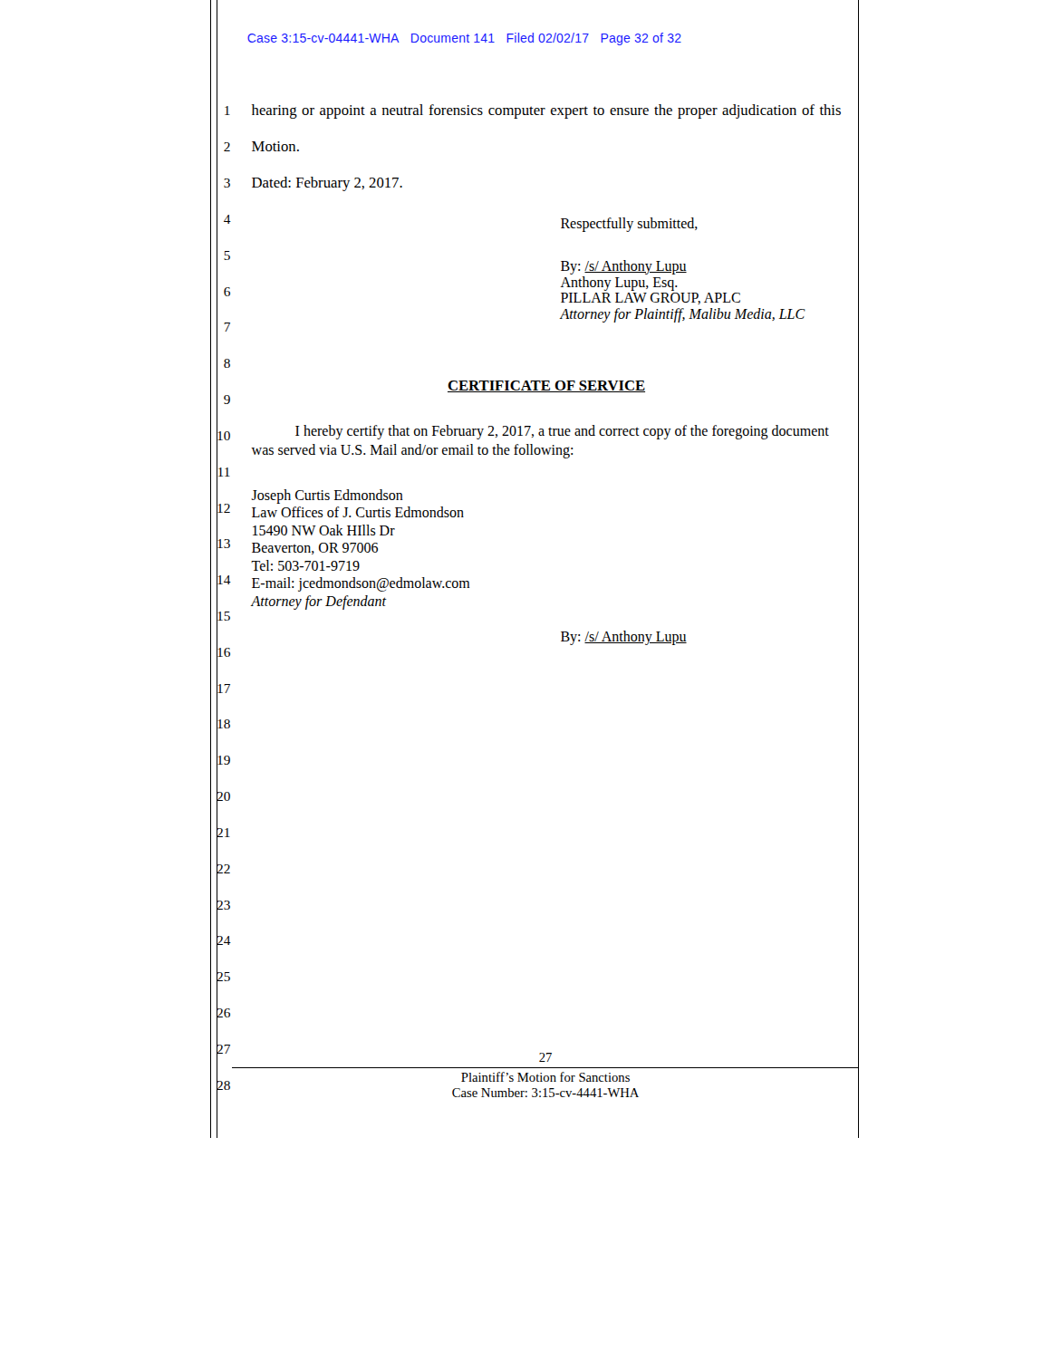Case 3:15-cv-04441-WHA Document 141 Filed 02/02/17 Page 32 of 32
1
2
3
4
5
6
7
8
9
10
11
12
13
14
15
16
17
18
19
20
21
22
23
24
25
26
27
28
hearing or appoint a neutral forensics computer expert to ensure the proper adjudication of this Motion.
Dated: February 2, 2017.
Respectfully submitted,
By: /s/ Anthony Lupu
Anthony Lupu, Esq.
PILLAR LAW GROUP, APLC
Attorney for Plaintiff, Malibu Media, LLC
CERTIFICATE OF SERVICE
I hereby certify that on February 2, 2017, a true and correct copy of the foregoing document was served via U.S. Mail and/or email to the following:
Joseph Curtis Edmondson
Law Offices of J. Curtis Edmondson
15490 NW Oak HIlls Dr
Beaverton, OR 97006
Tel: 503-701-9719
E-mail: jcedmondson@edmolaw.com
Attorney for Defendant
By: /s/ Anthony Lupu
27
Plaintiff’s Motion for Sanctions
Case Number: 3:15-cv-4441-WHA